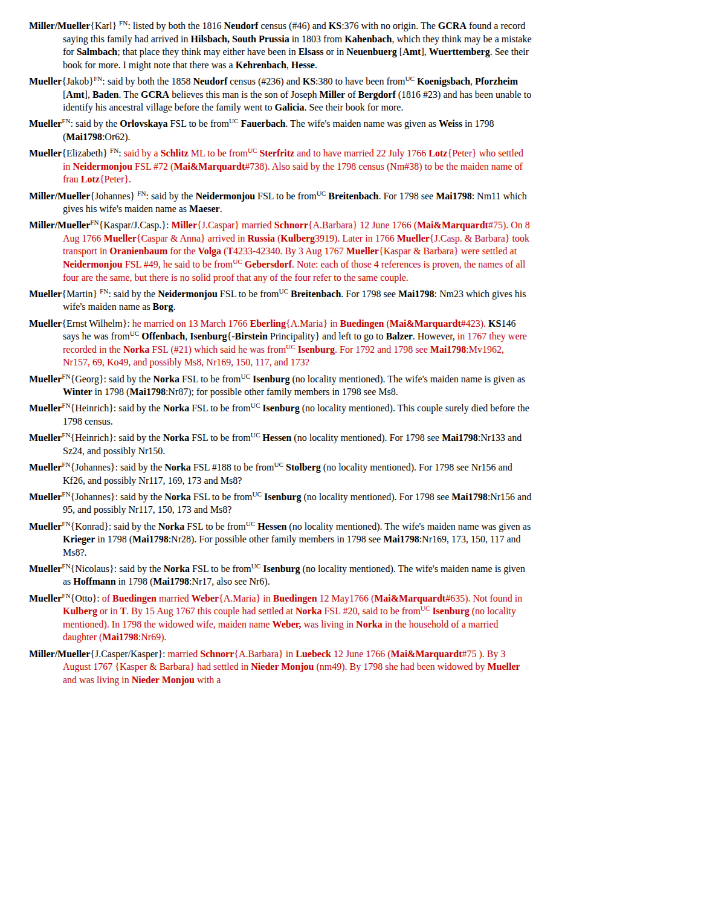Miller/Mueller{Karl} FN: listed by both the 1816 Neudorf census (#46) and KS:376 with no origin. The GCRA found a record saying this family had arrived in Hilsbach, South Prussia in 1803 from Kahenbach, which they think may be a mistake for Salmbach; that place they think may either have been in Elsass or in Neuenbuerg [Amt], Wuerttemberg. See their book for more. I might note that there was a Kehrenbach, Hesse.
Mueller{Jakob}FN: said by both the 1858 Neudorf census (#236) and KS:380 to have been fromUC Koenigsbach, Pforzheim [Amt], Baden. The GCRA believes this man is the son of Joseph Miller of Bergdorf (1816 #23) and has been unable to identify his ancestral village before the family went to Galicia. See their book for more.
MuellerFN: said by the Orlovskaya FSL to be fromUC Fauerbach. The wife's maiden name was given as Weiss in 1798 (Mai1798:Or62).
Mueller{Elizabeth} FN: said by a Schlitz ML to be fromUC Sterfritz and to have married 22 July 1766 Lotz{Peter} who settled in Neidermonjou FSL #72 (Mai&Marquardt#738). Also said by the 1798 census (Nm#38) to be the maiden name of frau Lotz{Peter}.
Miller/Mueller{Johannes} FN: said by the Neidermonjou FSL to be fromUC Breitenbach. For 1798 see Mai1798: Nm11 which gives his wife's maiden name as Maeser.
Miller/MuellerFN{Kaspar/J.Casp.}: Miller{J.Caspar} married Schnorr{A.Barbara} 12 June 1766 (Mai&Marquardt#75). On 8 Aug 1766 Mueller{Caspar & Anna} arrived in Russia (Kulberg3919). Later in 1766 Mueller{J.Casp. & Barbara} took transport in Oranienbaum for the Volga (T4233-42340. By 3 Aug 1767 Mueller{Kaspar & Barbara} were settled at Neidermonjou FSL #49, he said to be fromUC Gebersdorf. Note: each of those 4 references is proven, the names of all four are the same, but there is no solid proof that any of the four refer to the same couple.
Mueller{Martin} FN: said by the Neidermonjou FSL to be fromUC Breitenbach. For 1798 see Mai1798: Nm23 which gives his wife's maiden name as Borg.
Mueller{Ernst Wilhelm}: he married on 13 March 1766 Eberling{A.Maria} in Buedingen (Mai&Marquardt#423). KS146 says he was fromUC Offenbach, Isenburg{-Birstein Principality} and left to go to Balzer. However, in 1767 they were recorded in the Norka FSL (#21) which said he was fromUC Isenburg. For 1792 and 1798 see Mai1798:Mv1962, Nr157, 69, Ko49, and possibly Ms8, Nr169, 150, 117, and 173?
MuellerFN{Georg}: said by the Norka FSL to be fromUC Isenburg (no locality mentioned). The wife's maiden name is given as Winter in 1798 (Mai1798:Nr87); for possible other family members in 1798 see Ms8.
MuellerFN{Heinrich}: said by the Norka FSL to be fromUC Isenburg (no locality mentioned). This couple surely died before the 1798 census.
MuellerFN{Heinrich}: said by the Norka FSL to be fromUC Hessen (no locality mentioned). For 1798 see Mai1798:Nr133 and Sz24, and possibly Nr150.
MuellerFN{Johannes}: said by the Norka FSL #188 to be fromUC Stolberg (no locality mentioned). For 1798 see Nr156 and Kf26, and possibly Nr117, 169, 173 and Ms8?
MuellerFN{Johannes}: said by the Norka FSL to be fromUC Isenburg (no locality mentioned). For 1798 see Mai1798:Nr156 and 95, and possibly Nr117, 150, 173 and Ms8?
MuellerFN{Konrad}: said by the Norka FSL to be fromUC Hessen (no locality mentioned). The wife's maiden name was given as Krieger in 1798 (Mai1798:Nr28). For possible other family members in 1798 see Mai1798:Nr169, 173, 150, 117 and Ms8?.
MuellerFN{Nicolaus}: said by the Norka FSL to be fromUC Isenburg (no locality mentioned). The wife's maiden name is given as Hoffmann in 1798 (Mai1798:Nr17, also see Nr6).
MuellerFN{Otto}: of Buedingen married Weber{A.Maria} in Buedingen 12 May1766 (Mai&Marquardt#635). Not found in Kulberg or in T. By 15 Aug 1767 this couple had settled at Norka FSL #20, said to be fromUC Isenburg (no locality mentioned). In 1798 the widowed wife, maiden name Weber, was living in Norka in the household of a married daughter (Mai1798:Nr69).
Miller/Mueller{J.Casper/Kasper}: married Schnorr{A.Barbara} in Luebeck 12 June 1766 (Mai&Marquardt#75 ). By 3 August 1767 {Kasper & Barbara} had settled in Nieder Monjou (nm49). By 1798 she had been widowed by Mueller and was living in Nieder Monjou with a